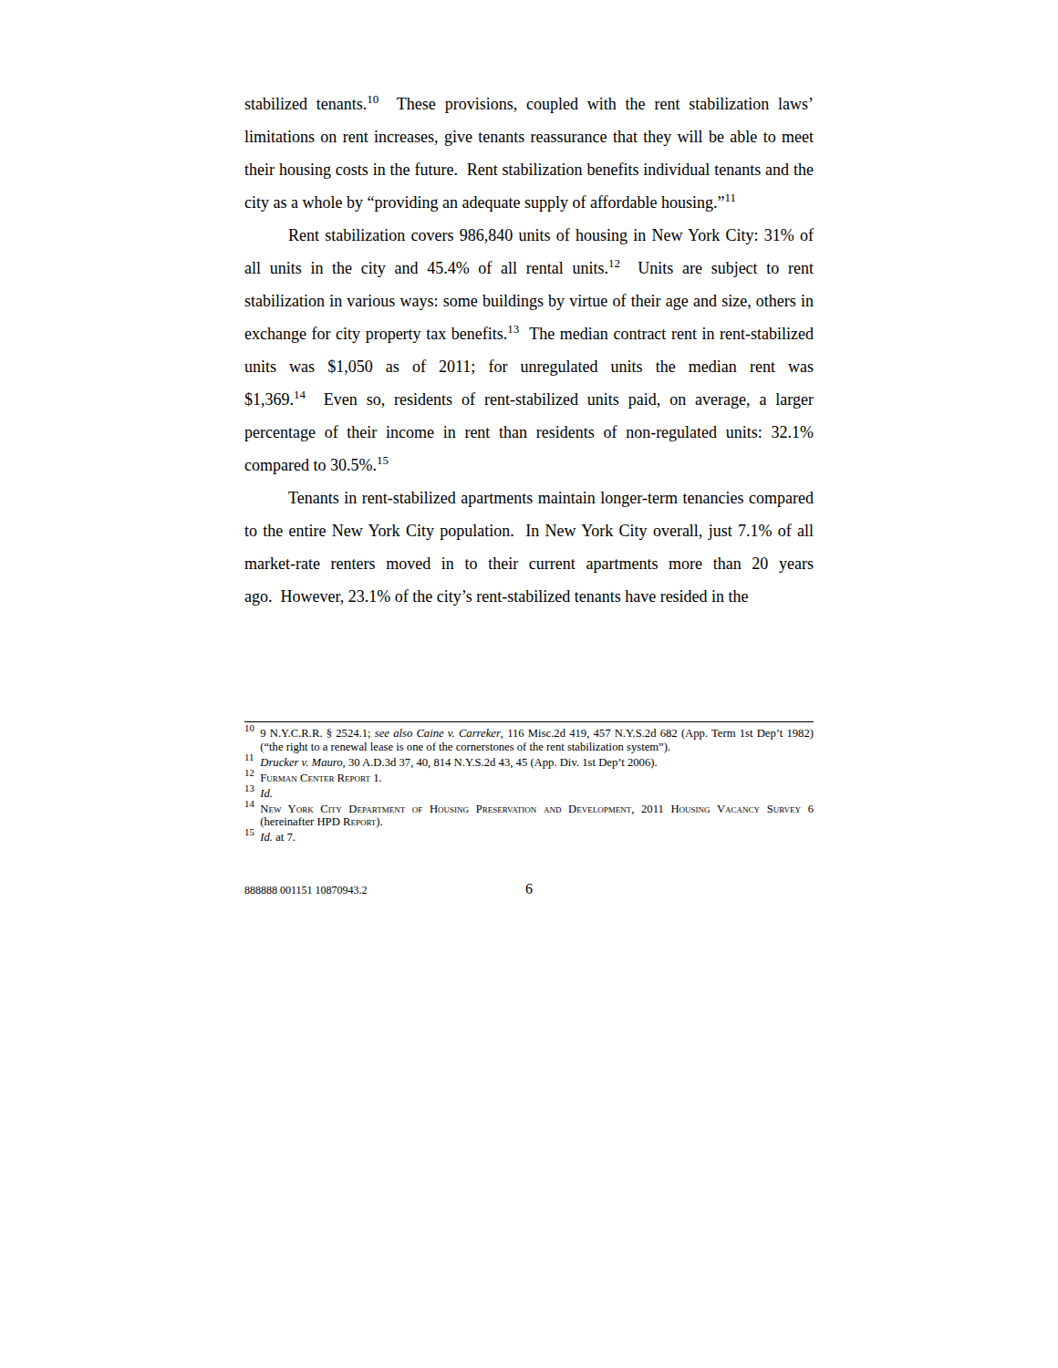stabilized tenants.10 These provisions, coupled with the rent stabilization laws’ limitations on rent increases, give tenants reassurance that they will be able to meet their housing costs in the future. Rent stabilization benefits individual tenants and the city as a whole by “providing an adequate supply of affordable housing.”11
Rent stabilization covers 986,840 units of housing in New York City: 31% of all units in the city and 45.4% of all rental units.12 Units are subject to rent stabilization in various ways: some buildings by virtue of their age and size, others in exchange for city property tax benefits.13 The median contract rent in rent-stabilized units was $1,050 as of 2011; for unregulated units the median rent was $1,369.14 Even so, residents of rent-stabilized units paid, on average, a larger percentage of their income in rent than residents of non-regulated units: 32.1% compared to 30.5%.15
Tenants in rent-stabilized apartments maintain longer-term tenancies compared to the entire New York City population. In New York City overall, just 7.1% of all market-rate renters moved in to their current apartments more than 20 years ago. However, 23.1% of the city’s rent-stabilized tenants have resided in the
109 N.Y.C.R.R. § 2524.1; see also Caine v. Carreker, 116 Misc.2d 419, 457 N.Y.S.2d 682 (App. Term 1st Dep’t 1982) (“the right to a renewal lease is one of the cornerstones of the rent stabilization system”).
11Drucker v. Mauro, 30 A.D.3d 37, 40, 814 N.Y.S.2d 43, 45 (App. Div. 1st Dep’t 2006).
12Furman Center Report 1.
13Id.
14New York City Department of Housing Preservation and Development, 2011 Housing Vacancy Survey 6 (hereinafter HPD Report).
15Id. at 7.
888888 001151 10870943.2 6